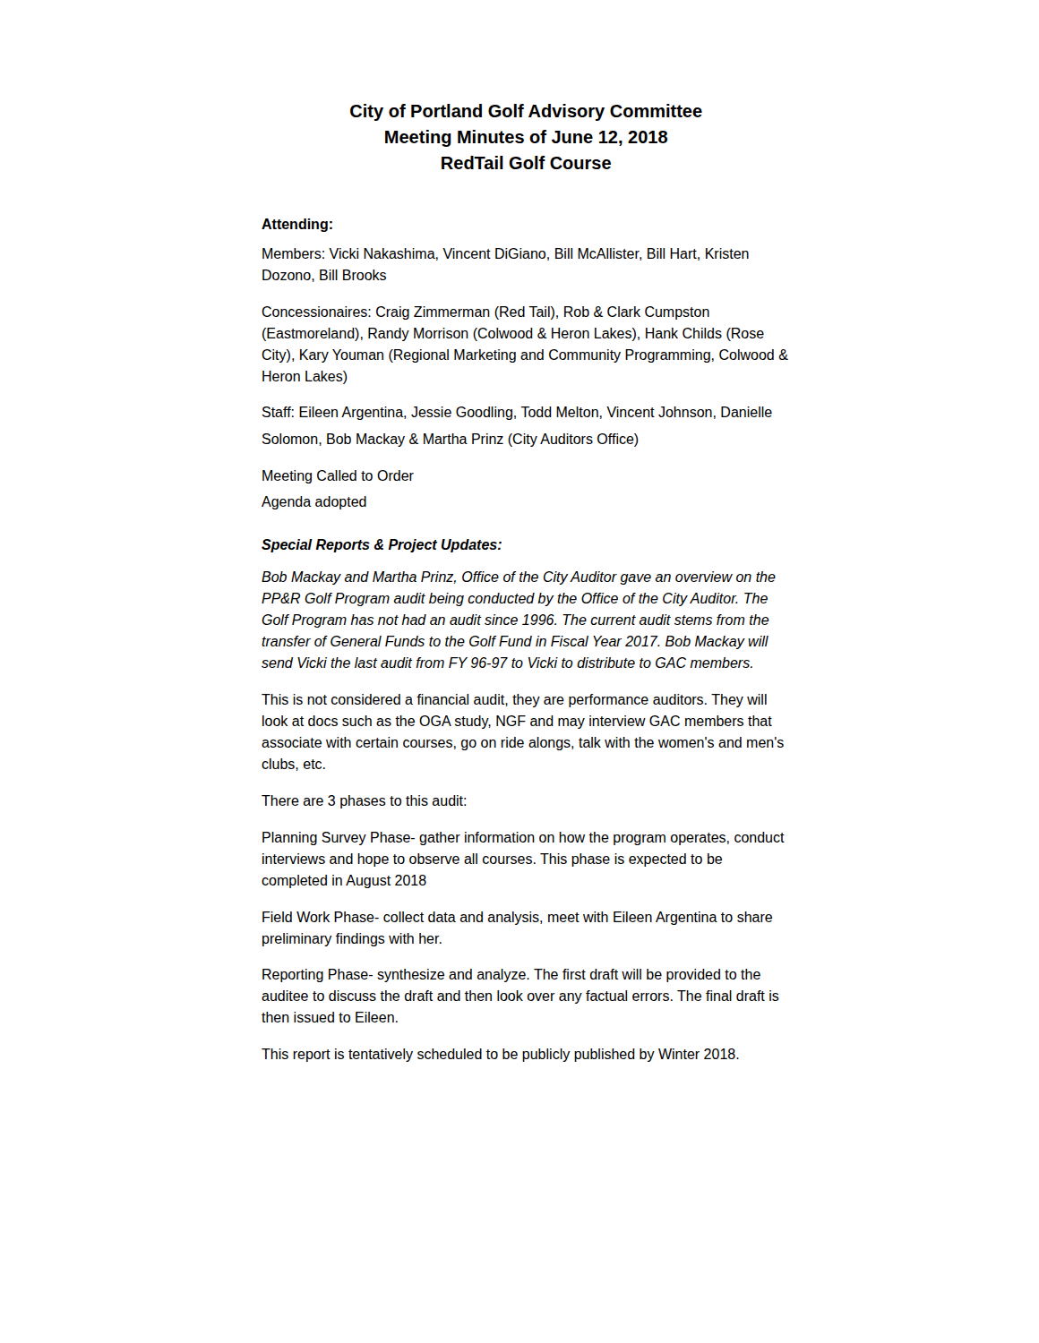City of Portland Golf Advisory Committee Meeting Minutes of June 12, 2018 RedTail Golf Course
Attending:
Members: Vicki Nakashima, Vincent DiGiano, Bill McAllister, Bill Hart, Kristen Dozono, Bill Brooks
Concessionaires: Craig Zimmerman (Red Tail), Rob & Clark Cumpston (Eastmoreland), Randy Morrison (Colwood & Heron Lakes), Hank Childs (Rose City), Kary Youman (Regional Marketing and Community Programming, Colwood & Heron Lakes)
Staff: Eileen Argentina, Jessie Goodling, Todd Melton, Vincent Johnson, Danielle
Solomon, Bob Mackay & Martha Prinz (City Auditors Office)
Meeting Called to Order
Agenda adopted
Special Reports & Project Updates:
Bob Mackay and Martha Prinz, Office of the City Auditor gave an overview on the PP&R Golf Program audit being conducted by the Office of the City Auditor. The Golf Program has not had an audit since 1996. The current audit stems from the transfer of General Funds to the Golf Fund in Fiscal Year 2017. Bob Mackay will send Vicki the last audit from FY 96-97 to Vicki to distribute to GAC members.
This is not considered a financial audit, they are performance auditors. They will look at docs such as the OGA study, NGF and may interview GAC members that associate with certain courses, go on ride alongs, talk with the women's and men's clubs, etc.
There are 3 phases to this audit:
Planning Survey Phase- gather information on how the program operates, conduct interviews and hope to observe all courses. This phase is expected to be completed in August 2018
Field Work Phase- collect data and analysis, meet with Eileen Argentina to share preliminary findings with her.
Reporting Phase- synthesize and analyze. The first draft will be provided to the auditee to discuss the draft and then look over any factual errors. The final draft is then issued to Eileen.
This report is tentatively scheduled to be publicly published by Winter 2018.